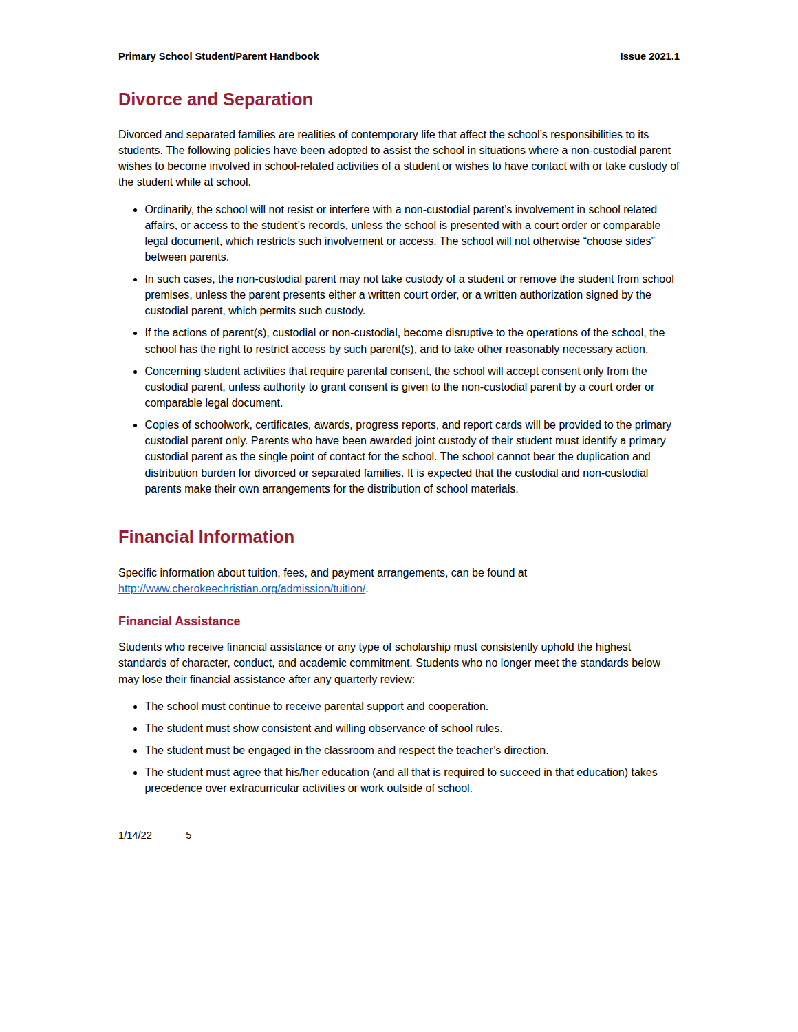Primary School Student/Parent Handbook Issue 2021.1
Divorce and Separation
Divorced and separated families are realities of contemporary life that affect the school’s responsibilities to its students. The following policies have been adopted to assist the school in situations where a non-custodial parent wishes to become involved in school-related activities of a student or wishes to have contact with or take custody of the student while at school.
Ordinarily, the school will not resist or interfere with a non-custodial parent’s involvement in school related affairs, or access to the student’s records, unless the school is presented with a court order or comparable legal document, which restricts such involvement or access. The school will not otherwise “choose sides” between parents.
In such cases, the non-custodial parent may not take custody of a student or remove the student from school premises, unless the parent presents either a written court order, or a written authorization signed by the custodial parent, which permits such custody.
If the actions of parent(s), custodial or non-custodial, become disruptive to the operations of the school, the school has the right to restrict access by such parent(s), and to take other reasonably necessary action.
Concerning student activities that require parental consent, the school will accept consent only from the custodial parent, unless authority to grant consent is given to the non-custodial parent by a court order or comparable legal document.
Copies of schoolwork, certificates, awards, progress reports, and report cards will be provided to the primary custodial parent only. Parents who have been awarded joint custody of their student must identify a primary custodial parent as the single point of contact for the school. The school cannot bear the duplication and distribution burden for divorced or separated families. It is expected that the custodial and non-custodial parents make their own arrangements for the distribution of school materials.
Financial Information
Specific information about tuition, fees, and payment arrangements, can be found at http://www.cherokeechristian.org/admission/tuition/.
Financial Assistance
Students who receive financial assistance or any type of scholarship must consistently uphold the highest standards of character, conduct, and academic commitment. Students who no longer meet the standards below may lose their financial assistance after any quarterly review:
The school must continue to receive parental support and cooperation.
The student must show consistent and willing observance of school rules.
The student must be engaged in the classroom and respect the teacher’s direction.
The student must agree that his/her education (and all that is required to succeed in that education) takes precedence over extracurricular activities or work outside of school.
1/14/22 5